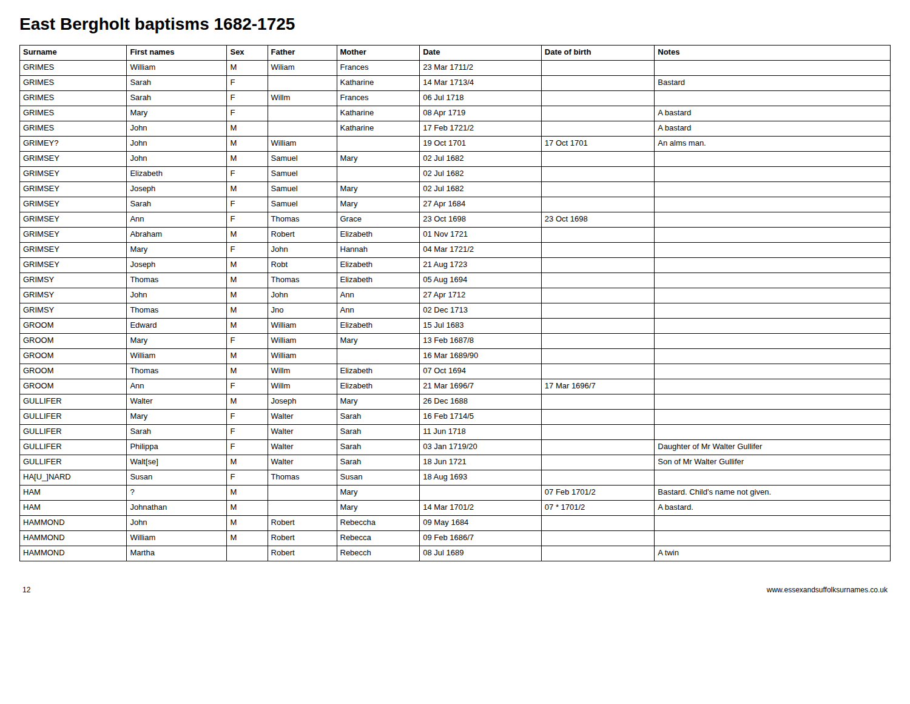East Bergholt baptisms 1682-1725
| Surname | First names | Sex | Father | Mother | Date | Date of birth | Notes |
| --- | --- | --- | --- | --- | --- | --- | --- |
| GRIMES | William | M | Wiliam | Frances | 23 Mar 1711/2 | | |
| GRIMES | Sarah | F | | Katharine | 14 Mar 1713/4 | | Bastard |
| GRIMES | Sarah | F | Willm | Frances | 06 Jul 1718 | | |
| GRIMES | Mary | F | | Katharine | 08 Apr 1719 | | A bastard |
| GRIMES | John | M | | Katharine | 17 Feb 1721/2 | | A bastard |
| GRIMEY? | John | M | William | | 19 Oct 1701 | 17 Oct 1701 | An alms man. |
| GRIMSEY | John | M | Samuel | Mary | 02 Jul 1682 | | |
| GRIMSEY | Elizabeth | F | Samuel | | 02 Jul 1682 | | |
| GRIMSEY | Joseph | M | Samuel | Mary | 02 Jul 1682 | | |
| GRIMSEY | Sarah | F | Samuel | Mary | 27 Apr 1684 | | |
| GRIMSEY | Ann | F | Thomas | Grace | 23 Oct 1698 | 23 Oct 1698 | |
| GRIMSEY | Abraham | M | Robert | Elizabeth | 01 Nov 1721 | | |
| GRIMSEY | Mary | F | John | Hannah | 04 Mar 1721/2 | | |
| GRIMSEY | Joseph | M | Robt | Elizabeth | 21 Aug 1723 | | |
| GRIMSY | Thomas | M | Thomas | Elizabeth | 05 Aug 1694 | | |
| GRIMSY | John | M | John | Ann | 27 Apr 1712 | | |
| GRIMSY | Thomas | M | Jno | Ann | 02 Dec 1713 | | |
| GROOM | Edward | M | William | Elizabeth | 15 Jul 1683 | | |
| GROOM | Mary | F | William | Mary | 13 Feb 1687/8 | | |
| GROOM | William | M | William | | 16 Mar 1689/90 | | |
| GROOM | Thomas | M | Willm | Elizabeth | 07 Oct 1694 | | |
| GROOM | Ann | F | Willm | Elizabeth | 21 Mar 1696/7 | 17 Mar 1696/7 | |
| GULLIFER | Walter | M | Joseph | Mary | 26 Dec 1688 | | |
| GULLIFER | Mary | F | Walter | Sarah | 16 Feb 1714/5 | | |
| GULLIFER | Sarah | F | Walter | Sarah | 11 Jun 1718 | | |
| GULLIFER | Philippa | F | Walter | Sarah | 03 Jan 1719/20 | | Daughter of Mr Walter Gullifer |
| GULLIFER | Walt[se] | M | Walter | Sarah | 18 Jun 1721 | | Son of Mr Walter Gullifer |
| HA[U_]NARD | Susan | F | Thomas | Susan | 18 Aug 1693 | | |
| HAM | ? | M | | Mary | | 07 Feb 1701/2 | Bastard. Child's name not given. |
| HAM | Johnathan | M | | Mary | 14 Mar 1701/2 | 07 * 1701/2 | A bastard. |
| HAMMOND | John | M | Robert | Rebeccha | 09 May 1684 | | |
| HAMMOND | William | M | Robert | Rebecca | 09 Feb 1686/7 | | |
| HAMMOND | Martha | | Robert | Rebecch | 08 Jul 1689 | | A twin |
| 12 | www.essexandsuffolksurnames.co.uk |